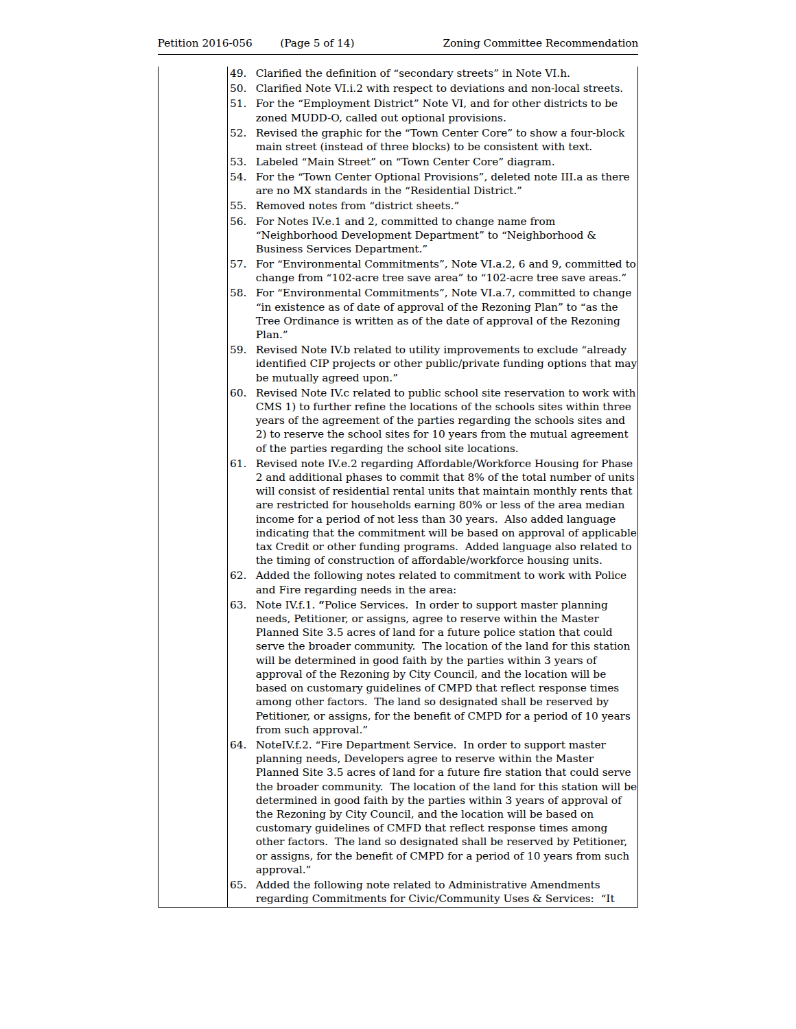Petition 2016-056 (Page 5 of 14) Zoning Committee Recommendation
| | 49. Clarified the definition of “secondary streets” in Note VI.h. 50. Clarified Note VI.i.2 with respect to deviations and non-local streets. 51. For the “Employment District” Note VI, and for other districts to be zoned MUDD-O, called out optional provisions. 52. Revised the graphic for the “Town Center Core” to show a four-block main street (instead of three blocks) to be consistent with text. 53. Labeled “Main Street” on “Town Center Core” diagram. 54. For the “Town Center Optional Provisions”, deleted note III.a as there are no MX standards in the “Residential District.” 55. Removed notes from “district sheets.” 56. For Notes IV.e.1 and 2, committed to change name from “Neighborhood Development Department” to “Neighborhood & Business Services Department.” 57. For “Environmental Commitments”, Note VI.a.2, 6 and 9, committed to change from “102-acre tree save area” to “102-acre tree save areas.” 58. For “Environmental Commitments”, Note VI.a.7, committed to change “in existence as of date of approval of the Rezoning Plan” to “as the Tree Ordinance is written as of the date of approval of the Rezoning Plan.” 59. Revised Note IV.b related to utility improvements to exclude “already identified CIP projects or other public/private funding options that may be mutually agreed upon.” 60. Revised Note IV.c related to public school site reservation to work with CMS 1) to further refine the locations of the schools sites within three years of the agreement of the parties regarding the schools sites and 2) to reserve the school sites for 10 years from the mutual agreement of the parties regarding the school site locations. 61. Revised note IV.e.2 regarding Affordable/Workforce Housing for Phase 2 and additional phases to commit that 8% of the total number of units will consist of residential rental units that maintain monthly rents that are restricted for households earning 80% or less of the area median income for a period of not less than 30 years. Also added language indicating that the commitment will be based on approval of applicable tax Credit or other funding programs. Added language also related to the timing of construction of affordable/workforce housing units. 62. Added the following notes related to commitment to work with Police and Fire regarding needs in the area: 63. Note IV.f.1. “ Police Services. In order to support master planning needs, Petitioner, or assigns, agree to reserve within the Master Planned Site 3.5 acres of land for a future police station that could serve the broader community. The location of the land for this station will be determined in good faith by the parties within 3 years of approval of the Rezoning by City Council, and the location will be based on customary guidelines of CMPD that reflect response times among other factors. The land so designated shall be reserved by Petitioner, or assigns, for the benefit of CMPD for a period of 10 years from such approval.” 64. NoteIV.f.2. “Fire Department Service. In order to support master planning needs, Developers agree to reserve within the Master Planned Site 3.5 acres of land for a future fire station that could serve the broader community. The location of the land for this station will be determined in good faith by the parties within 3 years of approval of the Rezoning by City Council, and the location will be based on customary guidelines of CMFD that reflect response times among other factors. The land so designated shall be reserved by Petitioner, or assigns, for the benefit of CMPD for a period of 10 years from such approval.” 65. Added the following note related to Administrative Amendments regarding Commitments for Civic/Community Uses & Services: “It |